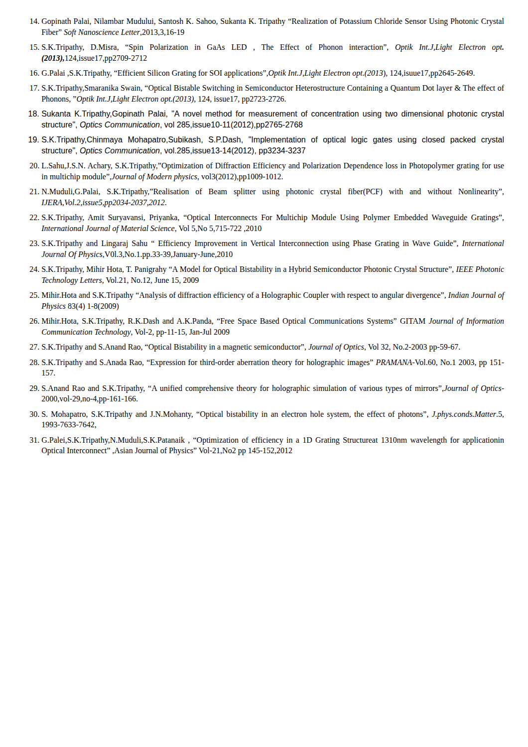Gopinath Palai, Nilambar Mudului, Santosh K. Sahoo, Sukanta K. Tripathy “Realization of Potassium Chloride Sensor Using Photonic Crystal Fiber” Soft Nanoscience Letter,2013,3,16-19
S.K.Tripathy, D.Misra, “Spin Polarization in GaAs LED , The Effect of Phonon interaction”, Optik Int.J,Light Electron opt.(2013), 124,issue17,pp2709-2712
G.Palai ,S.K.Tripathy, “Efficient Silicon Grating for SOI applications”,Optik Int.J,Light Electron opt.(2013), 124,isuue17,pp2645-2649.
S.K.Tripathy,Smaranika Swain, “Optical Bistable Switching in Semiconductor Heterostructure Containing a Quantum Dot layer & The effect of Phonons, ”Optik Int.J,Light Electron opt.(2013), 124, issue17, pp2723-2726.
Sukanta K.Tripathy,Gopinath Palai, "A novel method for measurement of concentration using two dimensional photonic crystal structure", Optics Communication, vol 285,issue10-11(2012),pp2765-2768
S.K.Tripathy,Chinmaya Mohapatro,Subikash, S.P.Dash, "Implementation of optical logic gates using closed packed crystal structure", Optics Communication, vol.285,issue13-14(2012), pp3234-3237
L.Sahu,J.S.N. Achary, S.K.Tripathy,”Optimization of Diffraction Efficiency and Polarization Dependence loss in Photopolymer grating for use in multichip module”,Journal of Modern physics, vol3(2012),pp1009-1012.
N.Muduli,G.Palai, S.K.Tripathy,”Realisation of Beam splitter using photonic crystal fiber(PCF) with and without Nonlinearity”, IJERA,Vol.2,issue5,pp2034-2037,2012.
S.K.Tripathy, Amit Suryavansi, Priyanka, “Optical Interconnects For Multichip Module Using Polymer Embedded Waveguide Gratings”, International Journal of Material Science, Vol 5,No 5,715-722 ,2010
S.K.Tripathy and Lingaraj Sahu “ Efficiency Improvement in Vertical Interconnection using Phase Grating in Wave Guide”, International Journal Of Physics,V0l.3,No.1.pp.33-39,January-June,2010
S.K.Tripathy, Mihir Hota, T. Panigrahy “A Model for Optical Bistability in a Hybrid Semiconductor Photonic Crystal Structure”, IEEE Photonic Technology Letters, Vol.21, No.12, June 15, 2009
Mihir.Hota and S.K.Tripathy “Analysis of diffraction efficiency of a Holographic Coupler with respect to angular divergence”, Indian Journal of Physics 83(4) 1-8(2009)
Mihir.Hota, S.K.Tripathy, R.K.Dash and A.K.Panda, “Free Space Based Optical Communications Systems” GITAM Journal of Information Communication Technology, Vol-2, pp-11-15, Jan-Jul 2009
S.K.Tripathy and S.Anand Rao, “Optical Bistability in a magnetic semiconductor”, Journal of Optics, Vol 32, No.2-2003 pp-59-67.
S.K.Tripathy and S.Anada Rao, “Expression for third-order aberration theory for holographic images” PRAMANA-Vol.60, No.1 2003, pp 151-157.
S.Anand Rao and S.K.Tripathy, “A unified comprehensive theory for holographic simulation of various types of mirrors”,Journal of Optics-2000,vol-29,no-4,pp-161-166.
S. Mohapatro, S.K.Tripathy and J.N.Mohanty, “Optical bistability in an electron hole system, the effect of photons”, J.phys.conds.Matter.5, 1993-7633-7642,
G.Palei,S.K.Tripathy,N.Muduli,S.K.Patanaik , “Optimization of efficiency in a 1D Grating Structureat 1310nm wavelength for applicationin Optical Interconnect” ,Asian Journal of Physics” Vol-21,No2 pp 145-152,2012